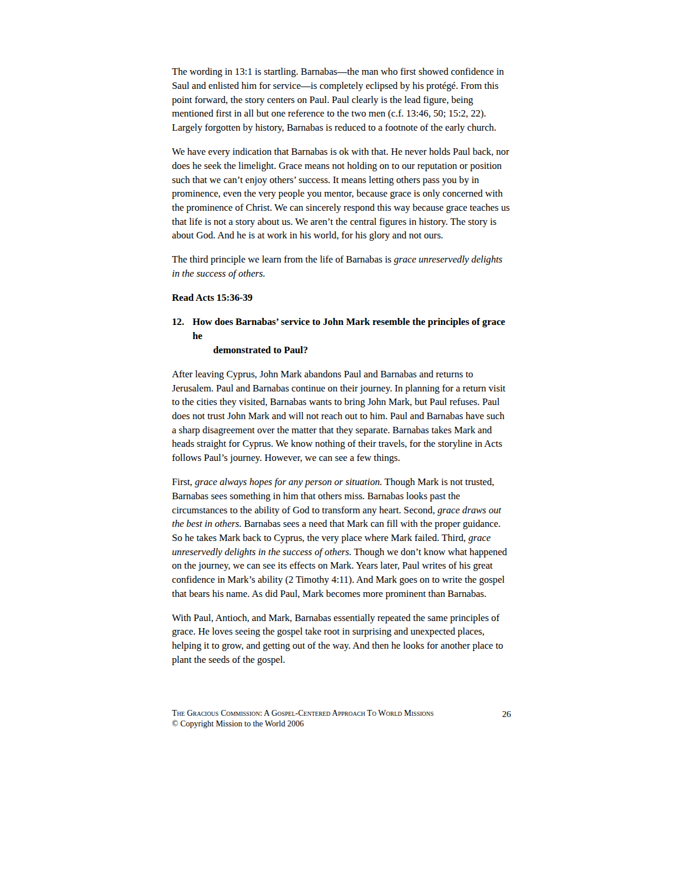The wording in 13:1 is startling. Barnabas—the man who first showed confidence in Saul and enlisted him for service—is completely eclipsed by his protégé. From this point forward, the story centers on Paul. Paul clearly is the lead figure, being mentioned first in all but one reference to the two men (c.f. 13:46, 50; 15:2, 22). Largely forgotten by history, Barnabas is reduced to a footnote of the early church.
We have every indication that Barnabas is ok with that. He never holds Paul back, nor does he seek the limelight. Grace means not holding on to our reputation or position such that we can’t enjoy others’ success. It means letting others pass you by in prominence, even the very people you mentor, because grace is only concerned with the prominence of Christ. We can sincerely respond this way because grace teaches us that life is not a story about us. We aren’t the central figures in history. The story is about God. And he is at work in his world, for his glory and not ours.
The third principle we learn from the life of Barnabas is grace unreservedly delights in the success of others.
Read Acts 15:36-39
12. How does Barnabas’ service to John Mark resemble the principles of grace he demonstrated to Paul?
After leaving Cyprus, John Mark abandons Paul and Barnabas and returns to Jerusalem. Paul and Barnabas continue on their journey. In planning for a return visit to the cities they visited, Barnabas wants to bring John Mark, but Paul refuses. Paul does not trust John Mark and will not reach out to him. Paul and Barnabas have such a sharp disagreement over the matter that they separate. Barnabas takes Mark and heads straight for Cyprus. We know nothing of their travels, for the storyline in Acts follows Paul’s journey. However, we can see a few things.
First, grace always hopes for any person or situation. Though Mark is not trusted, Barnabas sees something in him that others miss. Barnabas looks past the circumstances to the ability of God to transform any heart. Second, grace draws out the best in others. Barnabas sees a need that Mark can fill with the proper guidance. So he takes Mark back to Cyprus, the very place where Mark failed. Third, grace unreservedly delights in the success of others. Though we don’t know what happened on the journey, we can see its effects on Mark. Years later, Paul writes of his great confidence in Mark’s ability (2 Timothy 4:11). And Mark goes on to write the gospel that bears his name. As did Paul, Mark becomes more prominent than Barnabas.
With Paul, Antioch, and Mark, Barnabas essentially repeated the same principles of grace. He loves seeing the gospel take root in surprising and unexpected places, helping it to grow, and getting out of the way. And then he looks for another place to plant the seeds of the gospel.
The Gracious Commission: A Gospel-Centered Approach To World Missions © Copyright Mission to the World 2006
26